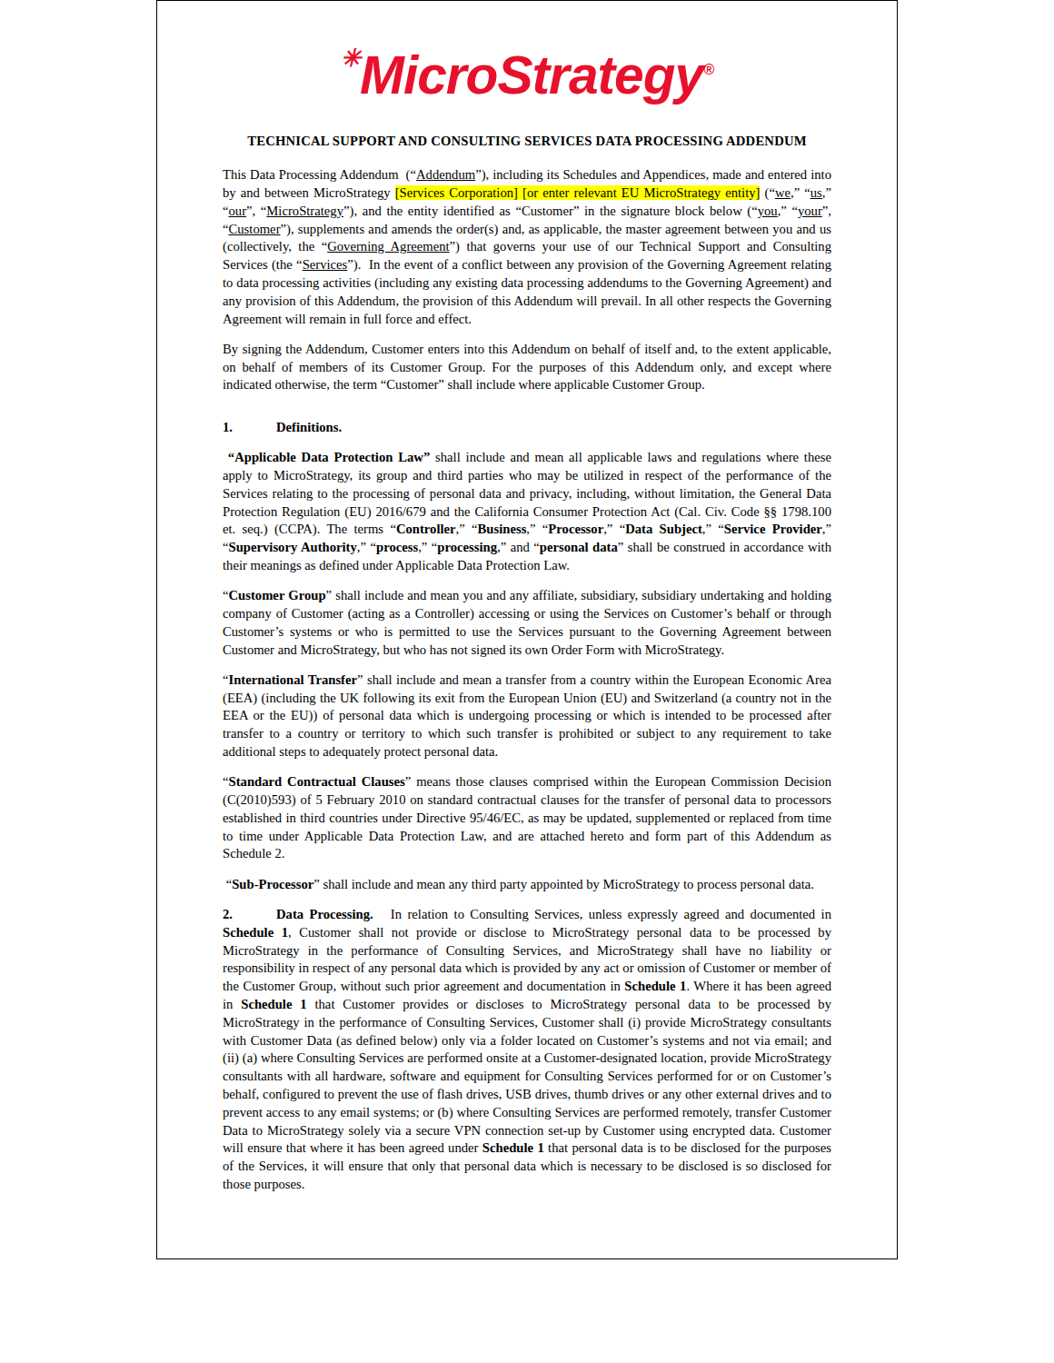✳MicroStrategy®
TECHNICAL SUPPORT AND CONSULTING SERVICES DATA PROCESSING ADDENDUM
This Data Processing Addendum (“Addendum”), including its Schedules and Appendices, made and entered into by and between MicroStrategy [Services Corporation] [or enter relevant EU MicroStrategy entity] (“we,” “us,” “our”, “MicroStrategy”), and the entity identified as “Customer” in the signature block below (“you,” “your”, “Customer”), supplements and amends the order(s) and, as applicable, the master agreement between you and us (collectively, the “Governing Agreement”) that governs your use of our Technical Support and Consulting Services (the “Services”). In the event of a conflict between any provision of the Governing Agreement relating to data processing activities (including any existing data processing addendums to the Governing Agreement) and any provision of this Addendum, the provision of this Addendum will prevail. In all other respects the Governing Agreement will remain in full force and effect.
By signing the Addendum, Customer enters into this Addendum on behalf of itself and, to the extent applicable, on behalf of members of its Customer Group. For the purposes of this Addendum only, and except where indicated otherwise, the term “Customer” shall include where applicable Customer Group.
1. Definitions.
“Applicable Data Protection Law” shall include and mean all applicable laws and regulations where these apply to MicroStrategy, its group and third parties who may be utilized in respect of the performance of the Services relating to the processing of personal data and privacy, including, without limitation, the General Data Protection Regulation (EU) 2016/679 and the California Consumer Protection Act (Cal. Civ. Code §§ 1798.100 et. seq.) (CCPA). The terms “Controller,” “Business,” “Processor,” “Data Subject,” “Service Provider,” “Supervisory Authority,” “process,” “processing,” and “personal data” shall be construed in accordance with their meanings as defined under Applicable Data Protection Law.
“Customer Group” shall include and mean you and any affiliate, subsidiary, subsidiary undertaking and holding company of Customer (acting as a Controller) accessing or using the Services on Customer’s behalf or through Customer’s systems or who is permitted to use the Services pursuant to the Governing Agreement between Customer and MicroStrategy, but who has not signed its own Order Form with MicroStrategy.
“International Transfer” shall include and mean a transfer from a country within the European Economic Area (EEA) (including the UK following its exit from the European Union (EU) and Switzerland (a country not in the EEA or the EU)) of personal data which is undergoing processing or which is intended to be processed after transfer to a country or territory to which such transfer is prohibited or subject to any requirement to take additional steps to adequately protect personal data.
“Standard Contractual Clauses” means those clauses comprised within the European Commission Decision (C(2010)593) of 5 February 2010 on standard contractual clauses for the transfer of personal data to processors established in third countries under Directive 95/46/EC, as may be updated, supplemented or replaced from time to time under Applicable Data Protection Law, and are attached hereto and form part of this Addendum as Schedule 2.
“Sub-Processor” shall include and mean any third party appointed by MicroStrategy to process personal data.
2. Data Processing. In relation to Consulting Services, unless expressly agreed and documented in Schedule 1, Customer shall not provide or disclose to MicroStrategy personal data to be processed by MicroStrategy in the performance of Consulting Services, and MicroStrategy shall have no liability or responsibility in respect of any personal data which is provided by any act or omission of Customer or member of the Customer Group, without such prior agreement and documentation in Schedule 1. Where it has been agreed in Schedule 1 that Customer provides or discloses to MicroStrategy personal data to be processed by MicroStrategy in the performance of Consulting Services, Customer shall (i) provide MicroStrategy consultants with Customer Data (as defined below) only via a folder located on Customer’s systems and not via email; and (ii) (a) where Consulting Services are performed onsite at a Customer-designated location, provide MicroStrategy consultants with all hardware, software and equipment for Consulting Services performed for or on Customer’s behalf, configured to prevent the use of flash drives, USB drives, thumb drives or any other external drives and to prevent access to any email systems; or (b) where Consulting Services are performed remotely, transfer Customer Data to MicroStrategy solely via a secure VPN connection set-up by Customer using encrypted data. Customer will ensure that where it has been agreed under Schedule 1 that personal data is to be disclosed for the purposes of the Services, it will ensure that only that personal data which is necessary to be disclosed is so disclosed for those purposes.